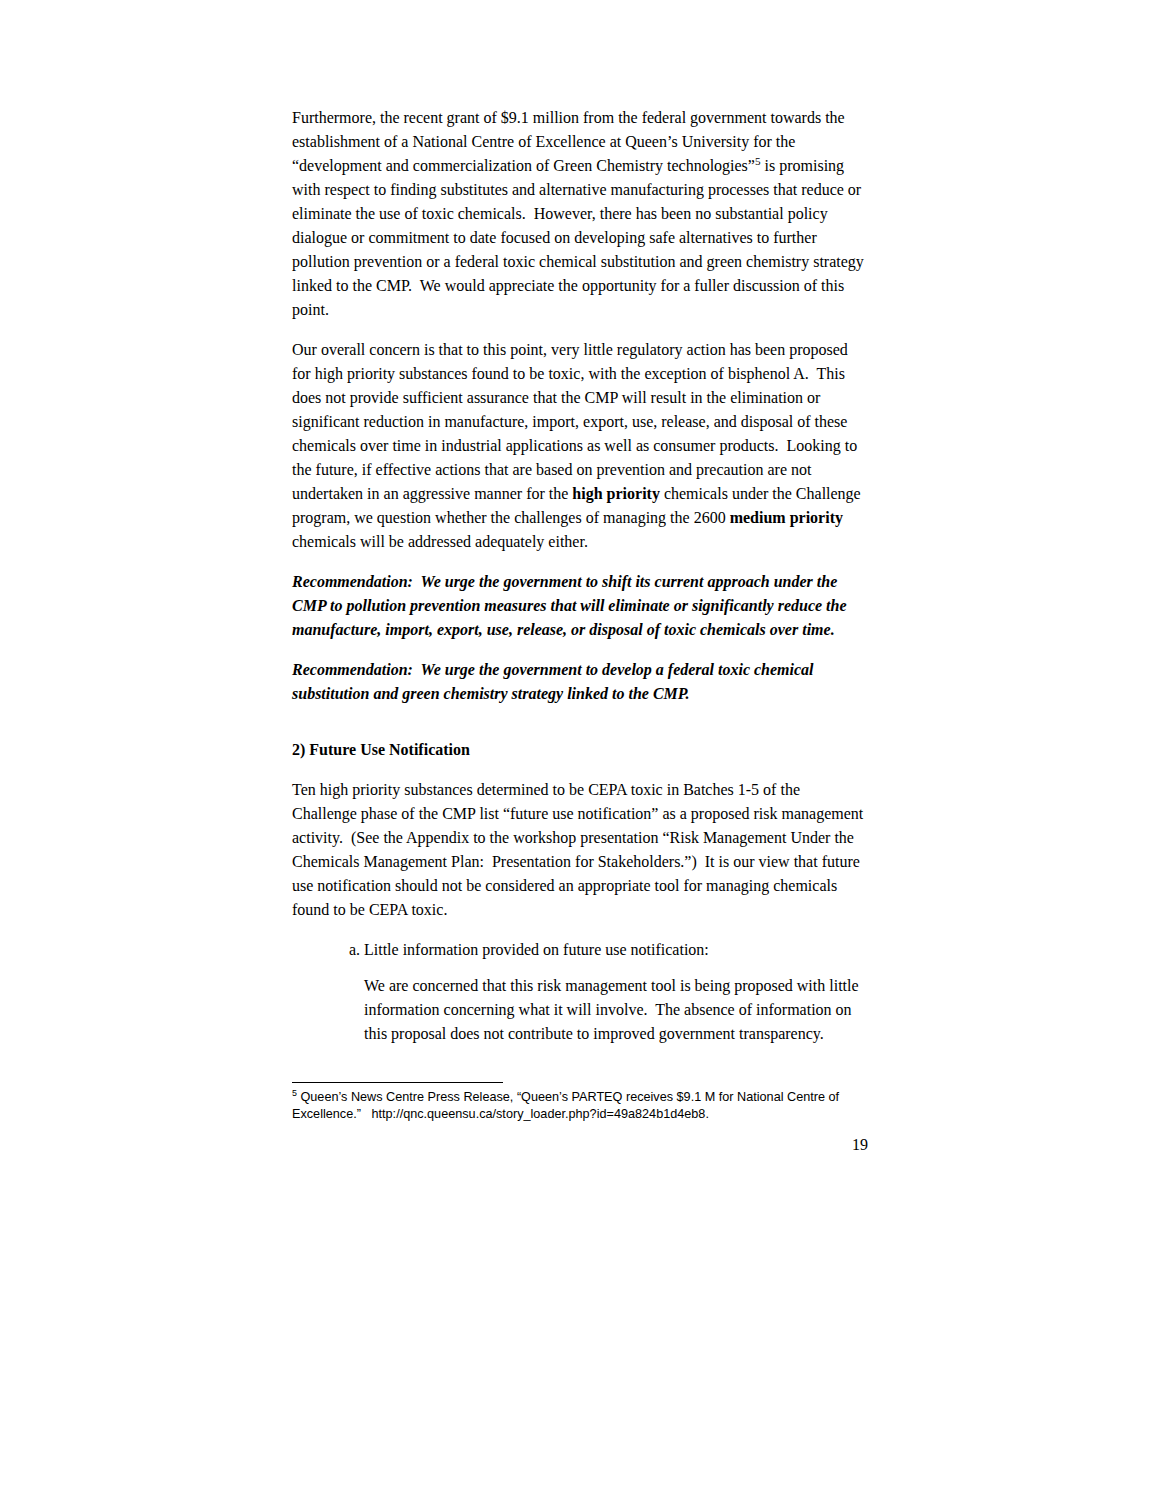Furthermore, the recent grant of $9.1 million from the federal government towards the establishment of a National Centre of Excellence at Queen’s University for the “development and commercialization of Green Chemistry technologies”5 is promising with respect to finding substitutes and alternative manufacturing processes that reduce or eliminate the use of toxic chemicals. However, there has been no substantial policy dialogue or commitment to date focused on developing safe alternatives to further pollution prevention or a federal toxic chemical substitution and green chemistry strategy linked to the CMP. We would appreciate the opportunity for a fuller discussion of this point.
Our overall concern is that to this point, very little regulatory action has been proposed for high priority substances found to be toxic, with the exception of bisphenol A. This does not provide sufficient assurance that the CMP will result in the elimination or significant reduction in manufacture, import, export, use, release, and disposal of these chemicals over time in industrial applications as well as consumer products. Looking to the future, if effective actions that are based on prevention and precaution are not undertaken in an aggressive manner for the high priority chemicals under the Challenge program, we question whether the challenges of managing the 2600 medium priority chemicals will be addressed adequately either.
Recommendation: We urge the government to shift its current approach under the CMP to pollution prevention measures that will eliminate or significantly reduce the manufacture, import, export, use, release, or disposal of toxic chemicals over time.
Recommendation: We urge the government to develop a federal toxic chemical substitution and green chemistry strategy linked to the CMP.
2) Future Use Notification
Ten high priority substances determined to be CEPA toxic in Batches 1-5 of the Challenge phase of the CMP list “future use notification” as a proposed risk management activity. (See the Appendix to the workshop presentation “Risk Management Under the Chemicals Management Plan: Presentation for Stakeholders.”) It is our view that future use notification should not be considered an appropriate tool for managing chemicals found to be CEPA toxic.
Little information provided on future use notification:
We are concerned that this risk management tool is being proposed with little information concerning what it will involve. The absence of information on this proposal does not contribute to improved government transparency.
5 Queen’s News Centre Press Release, “Queen’s PARTEQ receives $9.1 M for National Centre of Excellence.” http://qnc.queensu.ca/story_loader.php?id=49a824b1d4eb8.
19